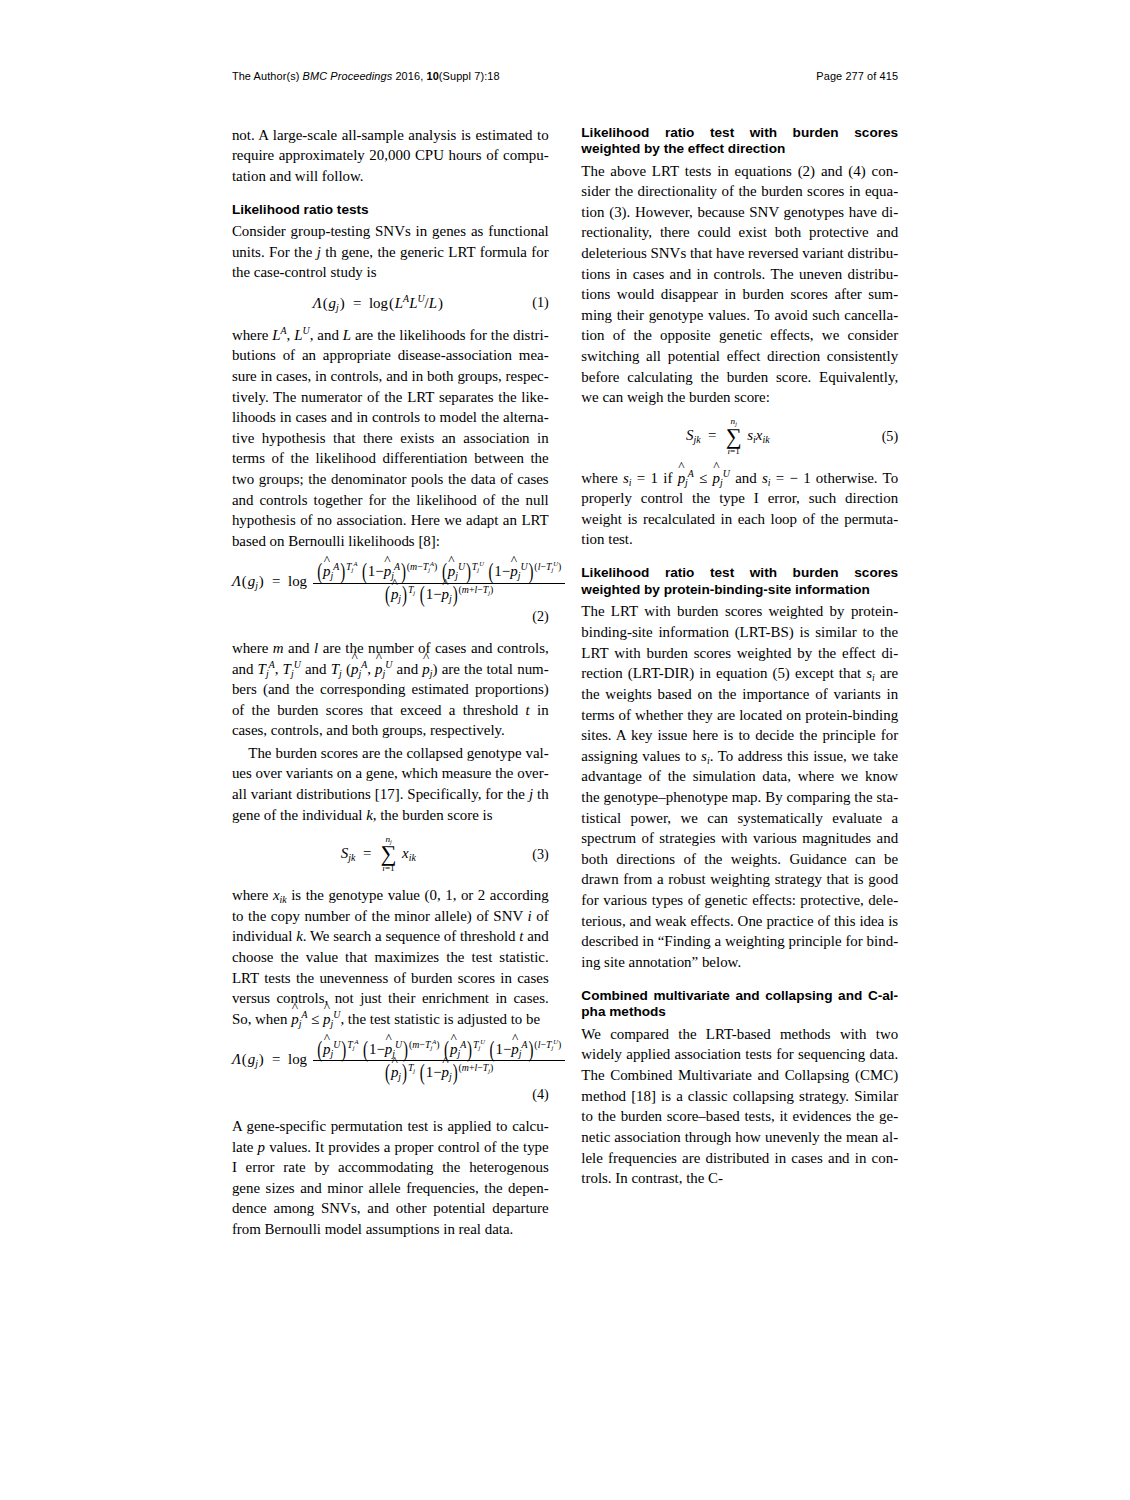The Author(s) BMC Proceedings 2016, 10(Suppl 7):18
Page 277 of 415
not. A large-scale all-sample analysis is estimated to require approximately 20,000 CPU hours of computation and will follow.
Likelihood ratio tests
Consider group-testing SNVs in genes as functional units. For the j th gene, the generic LRT formula for the case-control study is
Λ(gj) = log(LALU/L)
(1)
where LA, LU, and L are the likelihoods for the distributions of an appropriate disease-association measure in cases, in controls, and in both groups, respectively. The numerator of the LRT separates the likelihoods in cases and in controls to model the alternative hypothesis that there exists an association in terms of the likelihood differentiation between the two groups; the denominator pools the data of cases and controls together for the likelihood of the null hypothesis of no association. Here we adapt an LRT based on Bernoulli likelihoods [8]:
Λ(gj) = log (^pjA)TjA (1−^pjA)(m−TjA) (^pjU)TjU (1−^pjU)(l−TjU) (^pj)Tj (1−^pj)(m+l−Tj)
(2)
where m and l are the number of cases and controls, and TjA, TjU and Tj (^pjA, ^pjU and ^pj) are the total numbers (and the corresponding estimated proportions) of the burden scores that exceed a threshold t in cases, controls, and both groups, respectively.
The burden scores are the collapsed genotype values over variants on a gene, which measure the overall variant distributions [17]. Specifically, for the j th gene of the individual k, the burden score is
Sjk = nj∑i=1 xik
(3)
where xik is the genotype value (0, 1, or 2 according to the copy number of the minor allele) of SNV i of individual k. We search a sequence of threshold t and choose the value that maximizes the test statistic. LRT tests the unevenness of burden scores in cases versus controls, not just their enrichment in cases. So, when ^pjA ≤ ^pjU, the test statistic is adjusted to be
Λ(gj) = log (^pjU)TjA (1−^pjU)(m−TjA) (^pjA)TjU (1−^pjA)(l−TjU) (^pj)Tj (1−^pj)(m+l−Tj)
(4)
A gene-specific permutation test is applied to calculate p values. It provides a proper control of the type I error rate by accommodating the heterogenous gene sizes and minor allele frequencies, the dependence among SNVs, and other potential departure from Bernoulli model assumptions in real data.
Likelihood ratio test with burden scores weighted by the effect direction
The above LRT tests in equations (2) and (4) consider the directionality of the burden scores in equation (3). However, because SNV genotypes have directionality, there could exist both protective and deleterious SNVs that have reversed variant distributions in cases and in controls. The uneven distributions would disappear in burden scores after summing their genotype values. To avoid such cancellation of the opposite genetic effects, we consider switching all potential effect direction consistently before calculating the burden score. Equivalently, we can weigh the burden score:
Sjk = nj∑i=1 sixik
(5)
where si = 1 if ^pjA ≤ ^pjU and si = − 1 otherwise. To properly control the type I error, such direction weight is recalculated in each loop of the permutation test.
Likelihood ratio test with burden scores weighted by protein-binding-site information
The LRT with burden scores weighted by protein-binding-site information (LRT-BS) is similar to the LRT with burden scores weighted by the effect direction (LRT-DIR) in equation (5) except that si are the weights based on the importance of variants in terms of whether they are located on protein-binding sites. A key issue here is to decide the principle for assigning values to si. To address this issue, we take advantage of the simulation data, where we know the genotype–phenotype map. By comparing the statistical power, we can systematically evaluate a spectrum of strategies with various magnitudes and both directions of the weights. Guidance can be drawn from a robust weighting strategy that is good for various types of genetic effects: protective, deleterious, and weak effects. One practice of this idea is described in “Finding a weighting principle for binding site annotation” below.
Combined multivariate and collapsing and C-alpha methods
We compared the LRT-based methods with two widely applied association tests for sequencing data. The Combined Multivariate and Collapsing (CMC) method [18] is a classic collapsing strategy. Similar to the burden score–based tests, it evidences the genetic association through how unevenly the mean allele frequencies are distributed in cases and in controls. In contrast, the C-